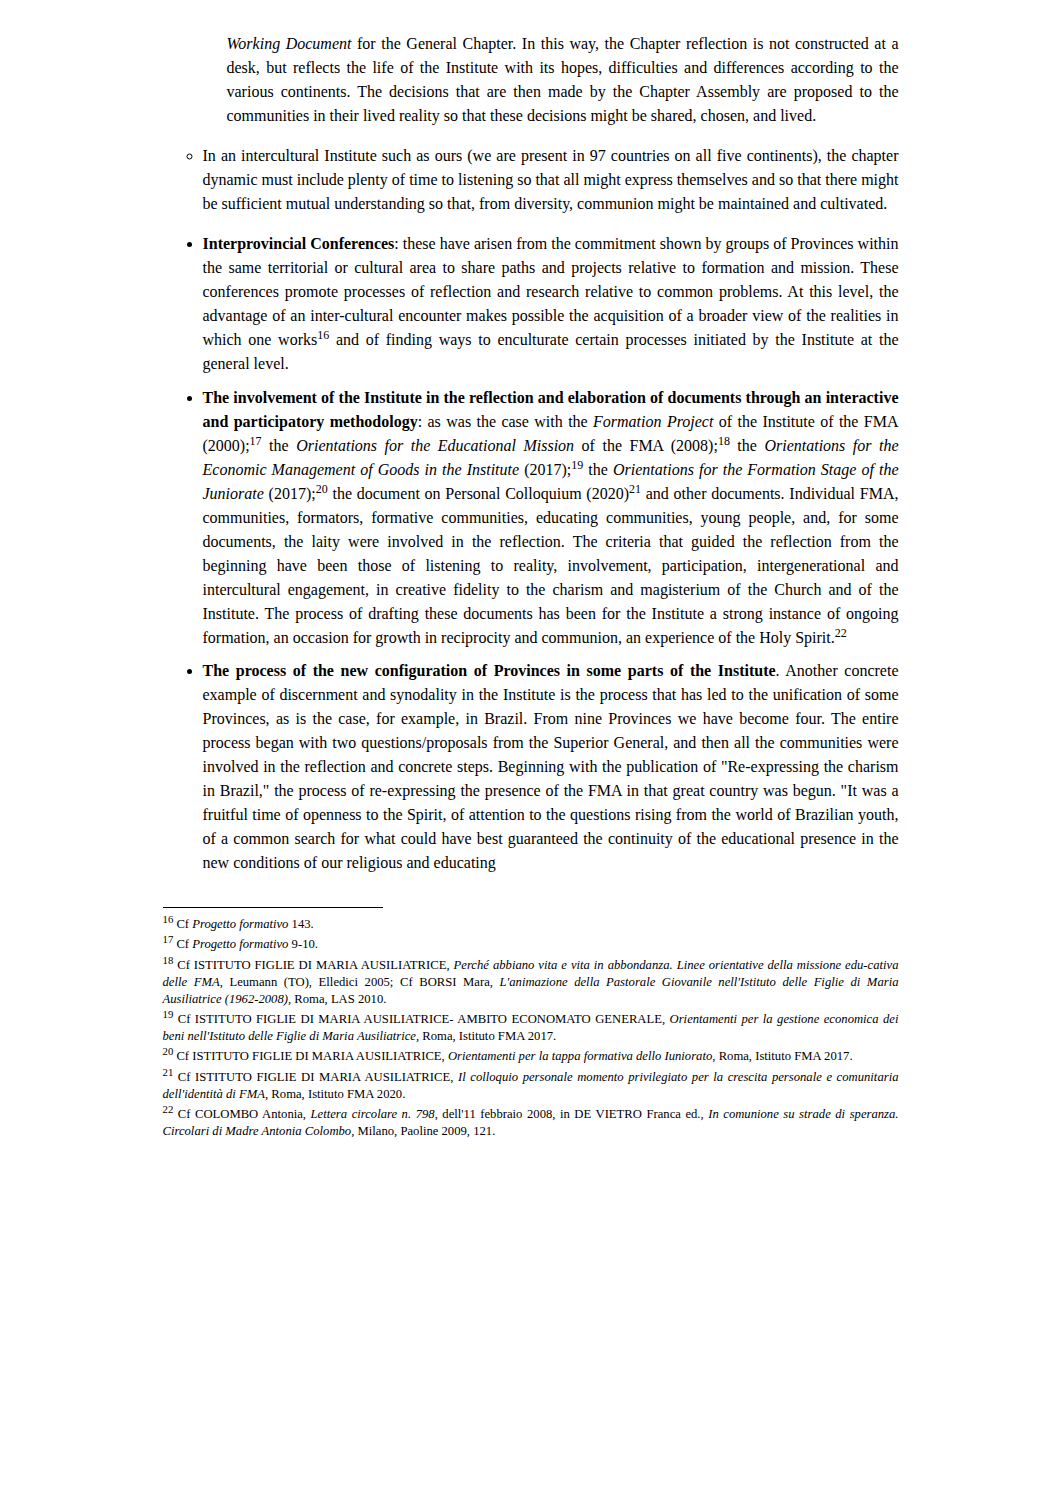Working Document for the General Chapter. In this way, the Chapter reflection is not constructed at a desk, but reflects the life of the Institute with its hopes, difficulties and differences according to the various continents. The decisions that are then made by the Chapter Assembly are proposed to the communities in their lived reality so that these decisions might be shared, chosen, and lived.
In an intercultural Institute such as ours (we are present in 97 countries on all five continents), the chapter dynamic must include plenty of time to listening so that all might express themselves and so that there might be sufficient mutual understanding so that, from diversity, communion might be maintained and cultivated.
Interprovincial Conferences: these have arisen from the commitment shown by groups of Provinces within the same territorial or cultural area to share paths and projects relative to formation and mission. These conferences promote processes of reflection and research relative to common problems. At this level, the advantage of an inter-cultural encounter makes possible the acquisition of a broader view of the realities in which one works16 and of finding ways to enculturate certain processes initiated by the Institute at the general level.
The involvement of the Institute in the reflection and elaboration of documents through an interactive and participatory methodology: as was the case with the Formation Project of the Institute of the FMA (2000);17 the Orientations for the Educational Mission of the FMA (2008);18 the Orientations for the Economic Management of Goods in the Institute (2017);19 the Orientations for the Formation Stage of the Juniorate (2017);20 the document on Personal Colloquium (2020)21 and other documents. Individual FMA, communities, formators, formative communities, educating communities, young people, and, for some documents, the laity were involved in the reflection. The criteria that guided the reflection from the beginning have been those of listening to reality, involvement, participation, intergenerational and intercultural engagement, in creative fidelity to the charism and magisterium of the Church and of the Institute. The process of drafting these documents has been for the Institute a strong instance of ongoing formation, an occasion for growth in reciprocity and communion, an experience of the Holy Spirit.22
The process of the new configuration of Provinces in some parts of the Institute. Another concrete example of discernment and synodality in the Institute is the process that has led to the unification of some Provinces, as is the case, for example, in Brazil. From nine Provinces we have become four. The entire process began with two questions/proposals from the Superior General, and then all the communities were involved in the reflection and concrete steps. Beginning with the publication of "Re-expressing the charism in Brazil," the process of re-expressing the presence of the FMA in that great country was begun. "It was a fruitful time of openness to the Spirit, of attention to the questions rising from the world of Brazilian youth, of a common search for what could have best guaranteed the continuity of the educational presence in the new conditions of our religious and educating
16 Cf Progetto formativo 143.
17 Cf Progetto formativo 9-10.
18 Cf ISTITUTO FIGLIE DI MARIA AUSILIATRICE, Perché abbiano vita e vita in abbondanza. Linee orientative della missione edu-cativa delle FMA, Leumann (TO), Elledici 2005; Cf BORSI Mara, L'animazione della Pastorale Giovanile nell'Istituto delle Figlie di Maria Ausiliatrice (1962-2008), Roma, LAS 2010.
19 Cf ISTITUTO FIGLIE DI MARIA AUSILIATRICE- AMBITO ECONOMATO GENERALE, Orientamenti per la gestione economica dei beni nell'Istituto delle Figlie di Maria Ausiliatrice, Roma, Istituto FMA 2017.
20 Cf ISTITUTO FIGLIE DI MARIA AUSILIATRICE, Orientamenti per la tappa formativa dello Iuniorato, Roma, Istituto FMA 2017.
21 Cf ISTITUTO FIGLIE DI MARIA AUSILIATRICE, Il colloquio personale momento privilegiato per la crescita personale e comunitaria dell'identità di FMA, Roma, Istituto FMA 2020.
22 Cf COLOMBO Antonia, Lettera circolare n. 798, dell'11 febbraio 2008, in DE VIETRO Franca ed., In comunione su strade di speranza. Circolari di Madre Antonia Colombo, Milano, Paoline 2009, 121.